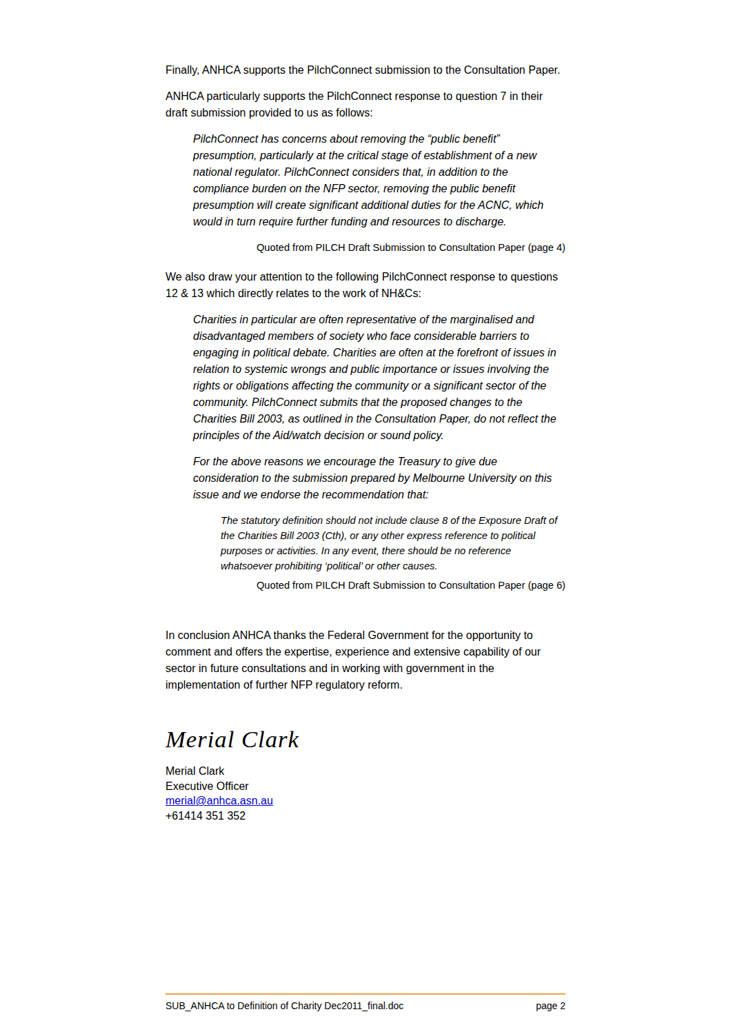Finally, ANHCA supports the PilchConnect submission to the Consultation Paper.
ANHCA particularly supports the PilchConnect response to question 7 in their draft submission provided to us as follows:
PilchConnect has concerns about removing the “public benefit” presumption, particularly at the critical stage of establishment of a new national regulator. PilchConnect considers that, in addition to the compliance burden on the NFP sector, removing the public benefit presumption will create significant additional duties for the ACNC, which would in turn require further funding and resources to discharge.
Quoted from PILCH Draft Submission to Consultation Paper (page 4)
We also draw your attention to the following PilchConnect response to questions 12 & 13 which directly relates to the work of NH&Cs:
Charities in particular are often representative of the marginalised and disadvantaged members of society who face considerable barriers to engaging in political debate. Charities are often at the forefront of issues in relation to systemic wrongs and public importance or issues involving the rights or obligations affecting the community or a significant sector of the community. PilchConnect submits that the proposed changes to the Charities Bill 2003, as outlined in the Consultation Paper, do not reflect the principles of the Aid/watch decision or sound policy.
For the above reasons we encourage the Treasury to give due consideration to the submission prepared by Melbourne University on this issue and we endorse the recommendation that:
The statutory definition should not include clause 8 of the Exposure Draft of the Charities Bill 2003 (Cth), or any other express reference to political purposes or activities. In any event, there should be no reference whatsoever prohibiting ‘political’ or other causes.
Quoted from PILCH Draft Submission to Consultation Paper (page 6)
In conclusion ANHCA thanks the Federal Government for the opportunity to comment and offers the expertise, experience and extensive capability of our sector in future consultations and in working with government in the implementation of further NFP regulatory reform.
Merial Clark
Merial Clark
Executive Officer
merial@anhca.asn.au
+61414 351 352
SUB_ANHCA to Definition of Charity Dec2011_final.doc page 2